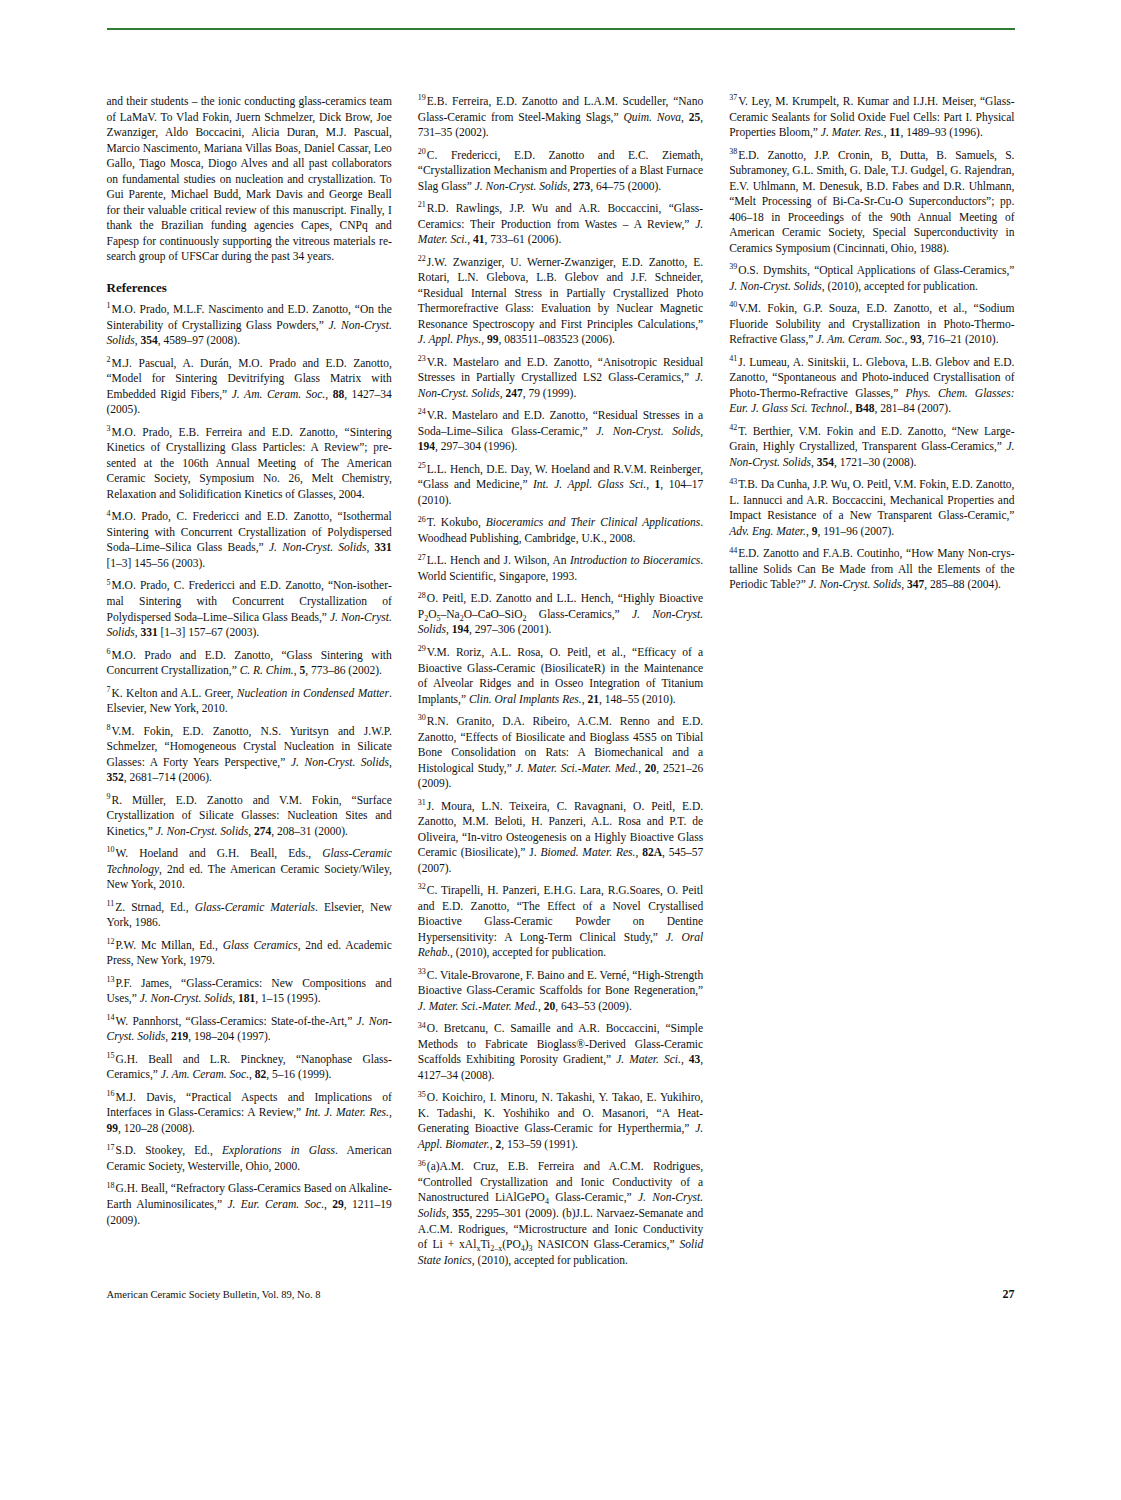and their students – the ionic conducting glass-ceramics team of LaMaV. To Vlad Fokin, Juern Schmelzer, Dick Brow, Joe Zwanziger, Aldo Boccacini, Alicia Duran, M.J. Pascual, Marcio Nascimento, Mariana Villas Boas, Daniel Cassar, Leo Gallo, Tiago Mosca, Diogo Alves and all past collaborators on fundamental studies on nucleation and crystallization. To Gui Parente, Michael Budd, Mark Davis and George Beall for their valuable critical review of this manuscript. Finally, I thank the Brazilian funding agencies Capes, CNPq and Fapesp for continuously supporting the vitreous materials research group of UFSCar during the past 34 years.
References
M.O. Prado, M.L.F. Nascimento and E.D. Zanotto, “On the Sinterability of Crystallizing Glass Powders,” J. Non-Cryst. Solids, 354, 4589–97 (2008).
M.J. Pascual, A. Durán, M.O. Prado and E.D. Zanotto, “Model for Sintering Devitrifying Glass Matrix with Embedded Rigid Fibers,” J. Am. Ceram. Soc., 88, 1427–34 (2005).
M.O. Prado, E.B. Ferreira and E.D. Zanotto, “Sintering Kinetics of Crystallizing Glass Particles: A Review”; presented at the 106th Annual Meeting of The American Ceramic Society, Symposium No. 26, Melt Chemistry, Relaxation and Solidification Kinetics of Glasses, 2004.
M.O. Prado, C. Fredericci and E.D. Zanotto, “Isothermal Sintering with Concurrent Crystallization of Polydispersed Soda–Lime–Silica Glass Beads,” J. Non-Cryst. Solids, 331 [1–3] 145–56 (2003).
M.O. Prado, C. Fredericci and E.D. Zanotto, “Non-isothermal Sintering with Concurrent Crystallization of Polydispersed Soda–Lime–Silica Glass Beads,” J. Non-Cryst. Solids, 331 [1–3] 157–67 (2003).
M.O. Prado and E.D. Zanotto, “Glass Sintering with Concurrent Crystallization,” C. R. Chim., 5, 773–86 (2002).
K. Kelton and A.L. Greer, Nucleation in Condensed Matter. Elsevier, New York, 2010.
V.M. Fokin, E.D. Zanotto, N.S. Yuritsyn and J.W.P. Schmelzer, “Homogeneous Crystal Nucleation in Silicate Glasses: A Forty Years Perspective,” J. Non-Cryst. Solids, 352, 2681–714 (2006).
R. Müller, E.D. Zanotto and V.M. Fokin, “Surface Crystallization of Silicate Glasses: Nucleation Sites and Kinetics,” J. Non-Cryst. Solids, 274, 208–31 (2000).
W. Hoeland and G.H. Beall, Eds., Glass-Ceramic Technology, 2nd ed. The American Ceramic Society/Wiley, New York, 2010.
Z. Strnad, Ed., Glass-Ceramic Materials. Elsevier, New York, 1986.
P.W. Mc Millan, Ed., Glass Ceramics, 2nd ed. Academic Press, New York, 1979.
P.F. James, “Glass-Ceramics: New Compositions and Uses,” J. Non-Cryst. Solids, 181, 1–15 (1995).
W. Pannhorst, “Glass-Ceramics: State-of-the-Art,” J. Non-Cryst. Solids, 219, 198–204 (1997).
G.H. Beall and L.R. Pinckney, “Nanophase Glass-Ceramics,” J. Am. Ceram. Soc., 82, 5–16 (1999).
M.J. Davis, “Practical Aspects and Implications of Interfaces in Glass-Ceramics: A Review,” Int. J. Mater. Res., 99, 120–28 (2008).
S.D. Stookey, Ed., Explorations in Glass. American Ceramic Society, Westerville, Ohio, 2000.
G.H. Beall, “Refractory Glass-Ceramics Based on Alkaline-Earth Aluminosilicates,” J. Eur. Ceram. Soc., 29, 1211–19 (2009).
E.B. Ferreira, E.D. Zanotto and L.A.M. Scudeller, “Nano Glass-Ceramic from Steel-Making Slags,” Quim. Nova, 25, 731–35 (2002).
C. Fredericci, E.D. Zanotto and E.C. Ziemath, “Crystallization Mechanism and Properties of a Blast Furnace Slag Glass” J. Non-Cryst. Solids, 273, 64–75 (2000).
R.D. Rawlings, J.P. Wu and A.R. Boccaccini, “Glass-Ceramics: Their Production from Wastes – A Review,” J. Mater. Sci., 41, 733–61 (2006).
J.W. Zwanziger, U. Werner-Zwanziger, E.D. Zanotto, E. Rotari, L.N. Glebova, L.B. Glebov and J.F. Schneider, “Residual Internal Stress in Partially Crystallized Photo Thermorefractive Glass: Evaluation by Nuclear Magnetic Resonance Spectroscopy and First Principles Calculations,” J. Appl. Phys., 99, 083511–083523 (2006).
V.R. Mastelaro and E.D. Zanotto, “Anisotropic Residual Stresses in Partially Crystallized LS2 Glass-Ceramics,” J. Non-Cryst. Solids, 247, 79 (1999).
V.R. Mastelaro and E.D. Zanotto, “Residual Stresses in a Soda–Lime–Silica Glass-Ceramic,” J. Non-Cryst. Solids, 194, 297–304 (1996).
L.L. Hench, D.E. Day, W. Hoeland and R.V.M. Reinberger, “Glass and Medicine,” Int. J. Appl. Glass Sci., 1, 104–17 (2010).
T. Kokubo, Bioceramics and Their Clinical Applications. Woodhead Publishing, Cambridge, U.K., 2008.
L.L. Hench and J. Wilson, An Introduction to Bioceramics. World Scientific, Singapore, 1993.
O. Peitl, E.D. Zanotto and L.L. Hench, “Highly Bioactive P2O5–Na2O–CaO–SiO2 Glass-Ceramics,” J. Non-Cryst. Solids, 194, 297–306 (2001).
V.M. Roriz, A.L. Rosa, O. Peitl, et al., “Efficacy of a Bioactive Glass-Ceramic (BiosilicateR) in the Maintenance of Alveolar Ridges and in Osseo Integration of Titanium Implants,” Clin. Oral Implants Res., 21, 148–55 (2010).
R.N. Granito, D.A. Ribeiro, A.C.M. Renno and E.D. Zanotto, “Effects of Biosilicate and Bioglass 45S5 on Tibial Bone Consolidation on Rats: A Biomechanical and a Histological Study,” J. Mater. Sci.-Mater. Med., 20, 2521–26 (2009).
J. Moura, L.N. Teixeira, C. Ravagnani, O. Peitl, E.D. Zanotto, M.M. Beloti, H. Panzeri, A.L. Rosa and P.T. de Oliveira, “In-vitro Osteogenesis on a Highly Bioactive Glass Ceramic (Biosilicate),” J. Biomed. Mater. Res., 82A, 545–57 (2007).
C. Tirapelli, H. Panzeri, E.H.G. Lara, R.G.Soares, O. Peitl and E.D. Zanotto, “The Effect of a Novel Crystallised Bioactive Glass-Ceramic Powder on Dentine Hypersensitivity: A Long-Term Clinical Study,” J. Oral Rehab., (2010), accepted for publication.
C. Vitale-Brovarone, F. Baino and E. Verné, “High-Strength Bioactive Glass-Ceramic Scaffolds for Bone Regeneration,” J. Mater. Sci.-Mater. Med., 20, 643–53 (2009).
O. Bretcanu, C. Samaille and A.R. Boccaccini, “Simple Methods to Fabricate Bioglass®-Derived Glass-Ceramic Scaffolds Exhibiting Porosity Gradient,” J. Mater. Sci., 43, 4127–34 (2008).
O. Koichiro, I. Minoru, N. Takashi, Y. Takao, E. Yukihiro, K. Tadashi, K. Yoshihiko and O. Masanori, “A Heat-Generating Bioactive Glass-Ceramic for Hyperthermia,” J. Appl. Biomater., 2, 153–59 (1991).
(a)A.M. Cruz, E.B. Ferreira and A.C.M. Rodrigues, “Controlled Crystallization and Ionic Conductivity of a Nanostructured LiAlGePO4 Glass-Ceramic,” J. Non-Cryst. Solids, 355, 2295–301 (2009). (b)J.L. Narvaez-Semanate and A.C.M. Rodrigues, “Microstructure and Ionic Conductivity of Li + xAlxTi2–x(PO4)3 NASICON Glass-Ceramics,” Solid State Ionics, (2010), accepted for publication.
V. Ley, M. Krumpelt, R. Kumar and I.J.H. Meiser, “Glass-Ceramic Sealants for Solid Oxide Fuel Cells: Part I. Physical Properties Bloom,” J. Mater. Res., 11, 1489–93 (1996).
E.D. Zanotto, J.P. Cronin, B, Dutta, B. Samuels, S. Subramoney, G.L. Smith, G. Dale, T.J. Gudgel, G. Rajendran, E.V. Uhlmann, M. Denesuk, B.D. Fabes and D.R. Uhlmann, “Melt Processing of Bi-Ca-Sr-Cu-O Superconductors”; pp. 406–18 in Proceedings of the 90th Annual Meeting of American Ceramic Society, Special Superconductivity in Ceramics Symposium (Cincinnati, Ohio, 1988).
O.S. Dymshits, “Optical Applications of Glass-Ceramics,” J. Non-Cryst. Solids, (2010), accepted for publication.
V.M. Fokin, G.P. Souza, E.D. Zanotto, et al., “Sodium Fluoride Solubility and Crystallization in Photo-Thermo-Refractive Glass,” J. Am. Ceram. Soc., 93, 716–21 (2010).
J. Lumeau, A. Sinitskii, L. Glebova, L.B. Glebov and E.D. Zanotto, “Spontaneous and Photo-induced Crystallisation of Photo-Thermo-Refractive Glasses,” Phys. Chem. Glasses: Eur. J. Glass Sci. Technol., B48, 281–84 (2007).
T. Berthier, V.M. Fokin and E.D. Zanotto, “New Large-Grain, Highly Crystallized, Transparent Glass-Ceramics,” J. Non-Cryst. Solids, 354, 1721–30 (2008).
T.B. Da Cunha, J.P. Wu, O. Peitl, V.M. Fokin, E.D. Zanotto, L. Iannucci and A.R. Boccaccini, Mechanical Properties and Impact Resistance of a New Transparent Glass-Ceramic,” Adv. Eng. Mater., 9, 191–96 (2007).
E.D. Zanotto and F.A.B. Coutinho, “How Many Non-crystalline Solids Can Be Made from All the Elements of the Periodic Table?” J. Non-Cryst. Solids, 347, 285–88 (2004).
American Ceramic Society Bulletin, Vol. 89, No. 8
27